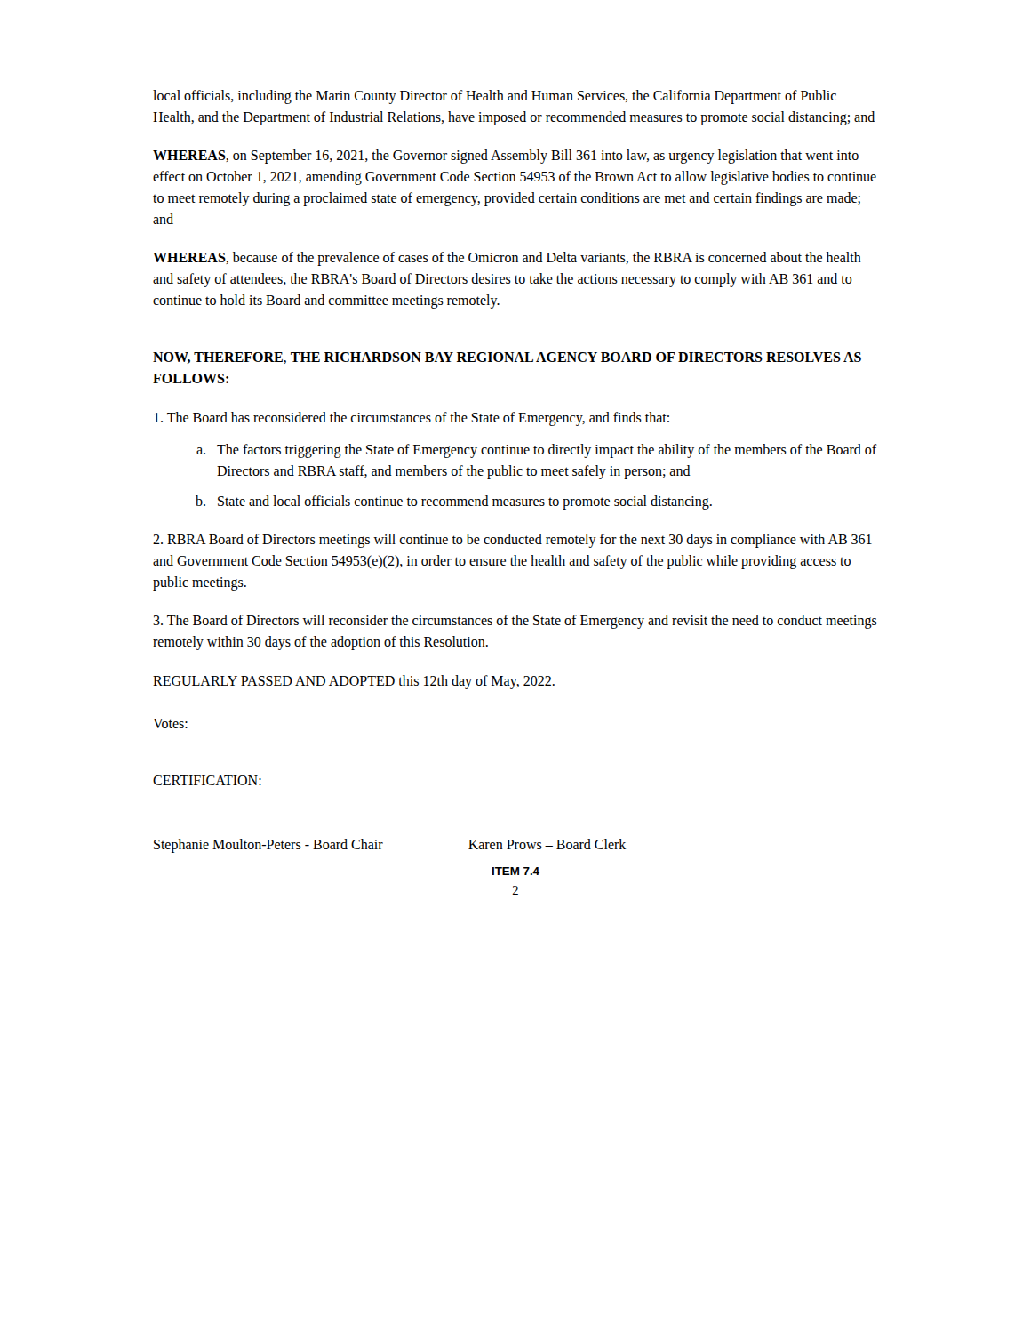local officials, including the Marin County Director of Health and Human Services, the California Department of Public Health, and the Department of Industrial Relations, have imposed or recommended measures to promote social distancing; and
WHEREAS, on September 16, 2021, the Governor signed Assembly Bill 361 into law, as urgency legislation that went into effect on October 1, 2021, amending Government Code Section 54953 of the Brown Act to allow legislative bodies to continue to meet remotely during a proclaimed state of emergency, provided certain conditions are met and certain findings are made; and
WHEREAS, because of the prevalence of cases of the Omicron and Delta variants, the RBRA is concerned about the health and safety of attendees, the RBRA's Board of Directors desires to take the actions necessary to comply with AB 361 and to continue to hold its Board and committee meetings remotely.
NOW, THEREFORE, THE RICHARDSON BAY REGIONAL AGENCY BOARD OF DIRECTORS RESOLVES AS FOLLOWS:
1. The Board has reconsidered the circumstances of the State of Emergency, and finds that:
The factors triggering the State of Emergency continue to directly impact the ability of the members of the Board of Directors and RBRA staff, and members of the public to meet safely in person; and
State and local officials continue to recommend measures to promote social distancing.
2. RBRA Board of Directors meetings will continue to be conducted remotely for the next 30 days in compliance with AB 361 and Government Code Section 54953(e)(2), in order to ensure the health and safety of the public while providing access to public meetings.
3. The Board of Directors will reconsider the circumstances of the State of Emergency and revisit the need to conduct meetings remotely within 30 days of the adoption of this Resolution.
REGULARLY PASSED AND ADOPTED this 12th day of May, 2022.
Votes:
CERTIFICATION:
Stephanie Moulton-Peters - Board Chair Karen Prows – Board Clerk
ITEM 7.4
2